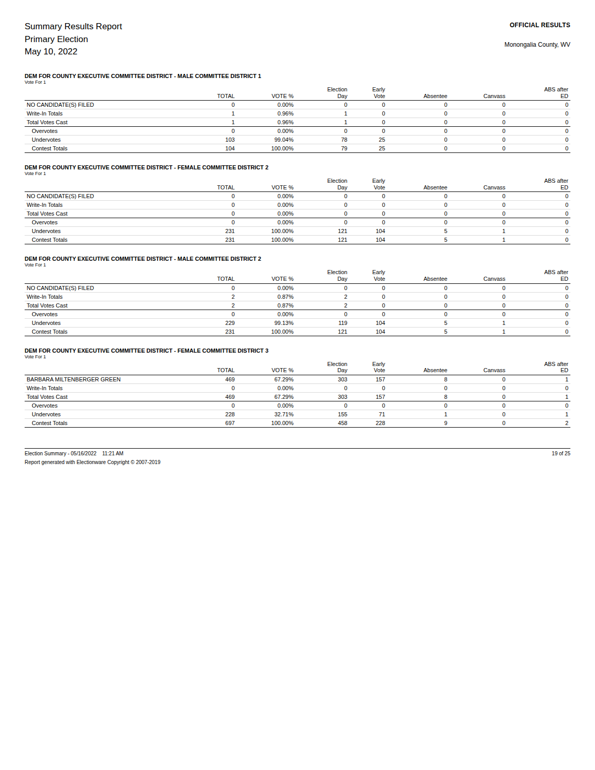Summary Results Report
Primary Election
May 10, 2022
OFFICIAL RESULTS
Monongalia County, WV
DEM FOR COUNTY EXECUTIVE COMMITTEE DISTRICT - MALE COMMITTEE DISTRICT 1
Vote For 1
| | TOTAL | VOTE % | Election Day | Early Vote | Absentee | Canvass | ABS after ED |
| --- | --- | --- | --- | --- | --- | --- | --- |
| NO CANDIDATE(S) FILED | 0 | 0.00% | 0 | 0 | 0 | 0 | 0 |
| Write-In Totals | 1 | 0.96% | 1 | 0 | 0 | 0 | 0 |
| Total Votes Cast | 1 | 0.96% | 1 | 0 | 0 | 0 | 0 |
| Overvotes | 0 | 0.00% | 0 | 0 | 0 | 0 | 0 |
| Undervotes | 103 | 99.04% | 78 | 25 | 0 | 0 | 0 |
| Contest Totals | 104 | 100.00% | 79 | 25 | 0 | 0 | 0 |
DEM FOR COUNTY EXECUTIVE COMMITTEE DISTRICT - FEMALE COMMITTEE DISTRICT 2
Vote For 1
| | TOTAL | VOTE % | Election Day | Early Vote | Absentee | Canvass | ABS after ED |
| --- | --- | --- | --- | --- | --- | --- | --- |
| NO CANDIDATE(S) FILED | 0 | 0.00% | 0 | 0 | 0 | 0 | 0 |
| Write-In Totals | 0 | 0.00% | 0 | 0 | 0 | 0 | 0 |
| Total Votes Cast | 0 | 0.00% | 0 | 0 | 0 | 0 | 0 |
| Overvotes | 0 | 0.00% | 0 | 0 | 0 | 0 | 0 |
| Undervotes | 231 | 100.00% | 121 | 104 | 5 | 1 | 0 |
| Contest Totals | 231 | 100.00% | 121 | 104 | 5 | 1 | 0 |
DEM FOR COUNTY EXECUTIVE COMMITTEE DISTRICT - MALE COMMITTEE DISTRICT 2
Vote For 1
| | TOTAL | VOTE % | Election Day | Early Vote | Absentee | Canvass | ABS after ED |
| --- | --- | --- | --- | --- | --- | --- | --- |
| NO CANDIDATE(S) FILED | 0 | 0.00% | 0 | 0 | 0 | 0 | 0 |
| Write-In Totals | 2 | 0.87% | 2 | 0 | 0 | 0 | 0 |
| Total Votes Cast | 2 | 0.87% | 2 | 0 | 0 | 0 | 0 |
| Overvotes | 0 | 0.00% | 0 | 0 | 0 | 0 | 0 |
| Undervotes | 229 | 99.13% | 119 | 104 | 5 | 1 | 0 |
| Contest Totals | 231 | 100.00% | 121 | 104 | 5 | 1 | 0 |
DEM FOR COUNTY EXECUTIVE COMMITTEE DISTRICT - FEMALE COMMITTEE DISTRICT 3
Vote For 1
| | TOTAL | VOTE % | Election Day | Early Vote | Absentee | Canvass | ABS after ED |
| --- | --- | --- | --- | --- | --- | --- | --- |
| BARBARA MILTENBERGER GREEN | 469 | 67.29% | 303 | 157 | 8 | 0 | 1 |
| Write-In Totals | 0 | 0.00% | 0 | 0 | 0 | 0 | 0 |
| Total Votes Cast | 469 | 67.29% | 303 | 157 | 8 | 0 | 1 |
| Overvotes | 0 | 0.00% | 0 | 0 | 0 | 0 | 0 |
| Undervotes | 228 | 32.71% | 155 | 71 | 1 | 0 | 1 |
| Contest Totals | 697 | 100.00% | 458 | 228 | 9 | 0 | 2 |
Election Summary - 05/16/2022 11:21 AM
19 of 25
Report generated with Electionware Copyright © 2007-2019